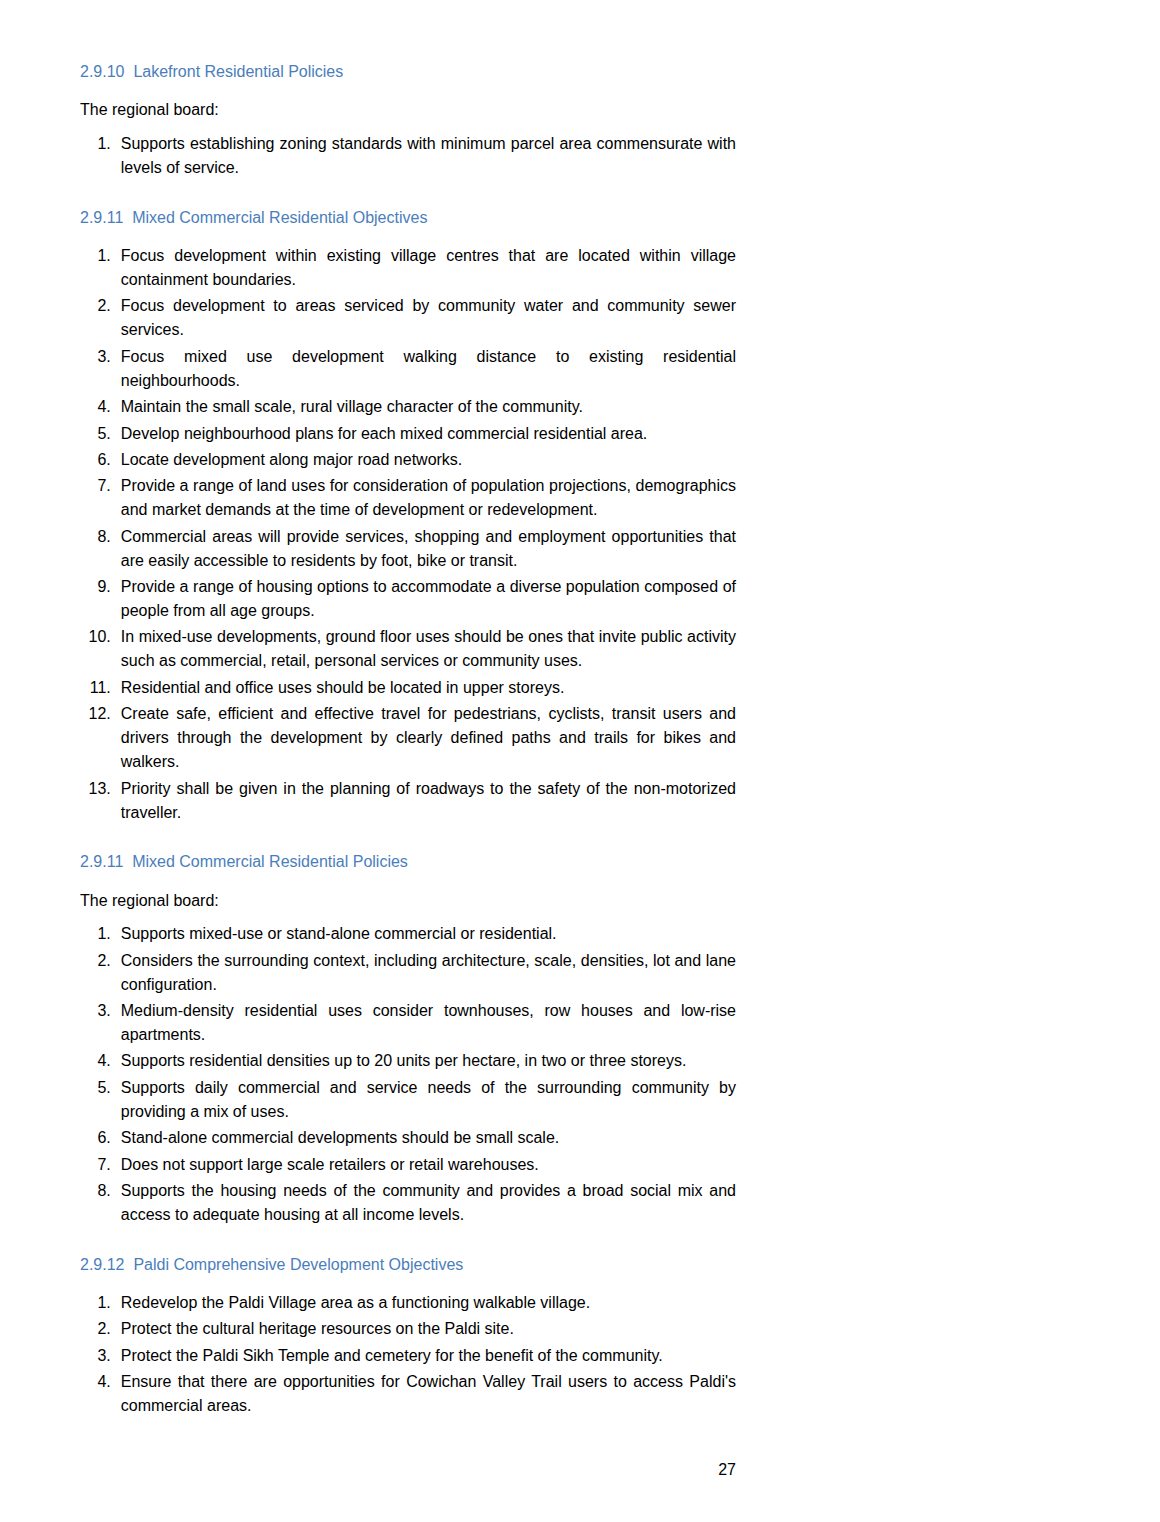2.9.10 Lakefront Residential Policies
The regional board:
Supports establishing zoning standards with minimum parcel area commensurate with levels of service.
2.9.11 Mixed Commercial Residential Objectives
Focus development within existing village centres that are located within village containment boundaries.
Focus development to areas serviced by community water and community sewer services.
Focus mixed use development walking distance to existing residential neighbourhoods.
Maintain the small scale, rural village character of the community.
Develop neighbourhood plans for each mixed commercial residential area.
Locate development along major road networks.
Provide a range of land uses for consideration of population projections, demographics and market demands at the time of development or redevelopment.
Commercial areas will provide services, shopping and employment opportunities that are easily accessible to residents by foot, bike or transit.
Provide a range of housing options to accommodate a diverse population composed of people from all age groups.
In mixed-use developments, ground floor uses should be ones that invite public activity such as commercial, retail, personal services or community uses.
Residential and office uses should be located in upper storeys.
Create safe, efficient and effective travel for pedestrians, cyclists, transit users and drivers through the development by clearly defined paths and trails for bikes and walkers.
Priority shall be given in the planning of roadways to the safety of the non-motorized traveller.
2.9.11 Mixed Commercial Residential Policies
The regional board:
Supports mixed-use or stand-alone commercial or residential.
Considers the surrounding context, including architecture, scale, densities, lot and lane configuration.
Medium-density residential uses consider townhouses, row houses and low-rise apartments.
Supports residential densities up to 20 units per hectare, in two or three storeys.
Supports daily commercial and service needs of the surrounding community by providing a mix of uses.
Stand-alone commercial developments should be small scale.
Does not support large scale retailers or retail warehouses.
Supports the housing needs of the community and provides a broad social mix and access to adequate housing at all income levels.
2.9.12 Paldi Comprehensive Development Objectives
Redevelop the Paldi Village area as a functioning walkable village.
Protect the cultural heritage resources on the Paldi site.
Protect the Paldi Sikh Temple and cemetery for the benefit of the community.
Ensure that there are opportunities for Cowichan Valley Trail users to access Paldi's commercial areas.
27